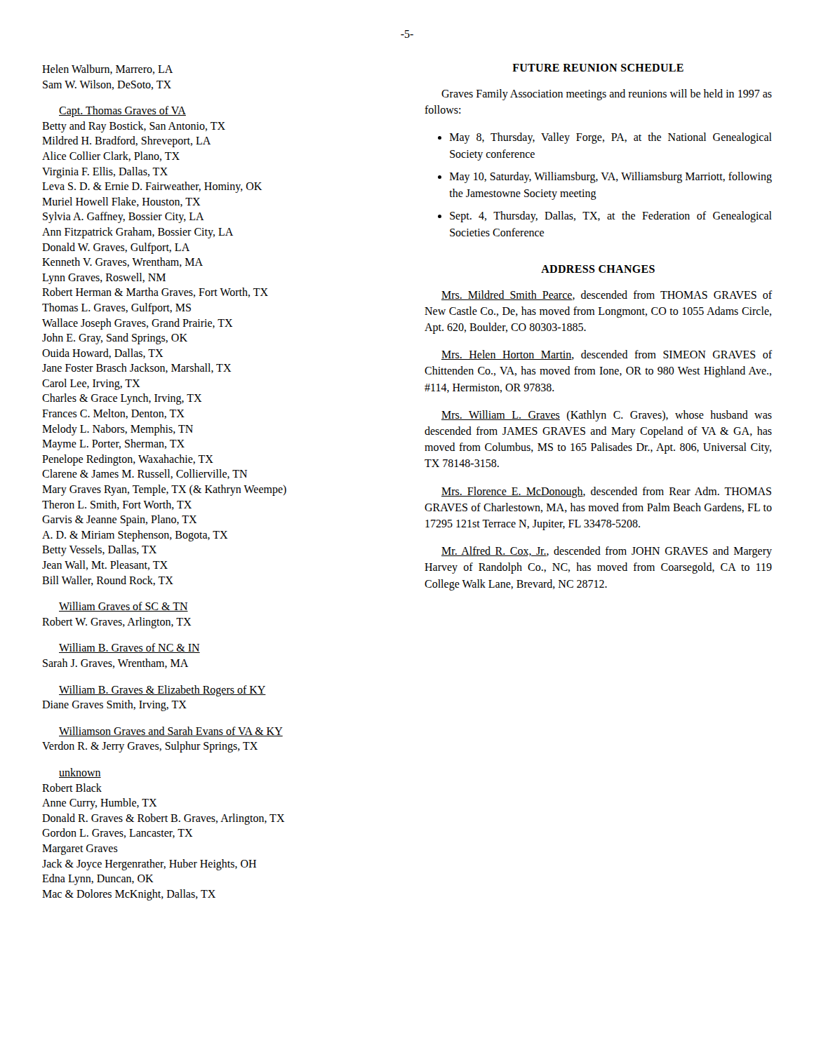-5-
Helen Walburn, Marrero, LA
Sam W. Wilson, DeSoto, TX
Capt. Thomas Graves of VA
Betty and Ray Bostick, San Antonio, TX
Mildred H. Bradford, Shreveport, LA
Alice Collier Clark, Plano, TX
Virginia F. Ellis, Dallas, TX
Leva S. D. & Ernie D. Fairweather, Hominy, OK
Muriel Howell Flake, Houston, TX
Sylvia A. Gaffney, Bossier City, LA
Ann Fitzpatrick Graham, Bossier City, LA
Donald W. Graves, Gulfport, LA
Kenneth V. Graves, Wrentham, MA
Lynn Graves, Roswell, NM
Robert Herman & Martha Graves, Fort Worth, TX
Thomas L. Graves, Gulfport, MS
Wallace Joseph Graves, Grand Prairie, TX
John E. Gray, Sand Springs, OK
Ouida Howard, Dallas, TX
Jane Foster Brasch Jackson, Marshall, TX
Carol Lee, Irving, TX
Charles & Grace Lynch, Irving, TX
Frances C. Melton, Denton, TX
Melody L. Nabors, Memphis, TN
Mayme L. Porter, Sherman, TX
Penelope Redington, Waxahachie, TX
Clarene & James M. Russell, Collierville, TN
Mary Graves Ryan, Temple, TX (& Kathryn Weempe)
Theron L. Smith, Fort Worth, TX
Garvis & Jeanne Spain, Plano, TX
A. D. & Miriam Stephenson, Bogota, TX
Betty Vessels, Dallas, TX
Jean Wall, Mt. Pleasant, TX
Bill Waller, Round Rock, TX
William Graves of SC & TN
Robert W. Graves, Arlington, TX
William B. Graves of NC & IN
Sarah J. Graves, Wrentham, MA
William B. Graves & Elizabeth Rogers of KY
Diane Graves Smith, Irving, TX
Williamson Graves and Sarah Evans of VA & KY
Verdon R. & Jerry Graves, Sulphur Springs, TX
unknown
Robert Black
Anne Curry, Humble, TX
Donald R. Graves & Robert B. Graves, Arlington, TX
Gordon L. Graves, Lancaster, TX
Margaret Graves
Jack & Joyce Hergenrather, Huber Heights, OH
Edna Lynn, Duncan, OK
Mac & Dolores McKnight, Dallas, TX
FUTURE REUNION SCHEDULE
Graves Family Association meetings and reunions will be held in 1997 as follows:
May 8, Thursday, Valley Forge, PA, at the National Genealogical Society conference
May 10, Saturday, Williamsburg, VA, Williamsburg Marriott, following the Jamestowne Society meeting
Sept. 4, Thursday, Dallas, TX, at the Federation of Genealogical Societies Conference
ADDRESS CHANGES
Mrs. Mildred Smith Pearce, descended from THOMAS GRAVES of New Castle Co., De, has moved from Longmont, CO to 1055 Adams Circle, Apt. 620, Boulder, CO 80303-1885.
Mrs. Helen Horton Martin, descended from SIMEON GRAVES of Chittenden Co., VA, has moved from Ione, OR to 980 West Highland Ave., #114, Hermiston, OR 97838.
Mrs. William L. Graves (Kathlyn C. Graves), whose husband was descended from JAMES GRAVES and Mary Copeland of VA & GA, has moved from Columbus, MS to 165 Palisades Dr., Apt. 806, Universal City, TX 78148-3158.
Mrs. Florence E. McDonough, descended from Rear Adm. THOMAS GRAVES of Charlestown, MA, has moved from Palm Beach Gardens, FL to 17295 121st Terrace N, Jupiter, FL 33478-5208.
Mr. Alfred R. Cox, Jr., descended from JOHN GRAVES and Margery Harvey of Randolph Co., NC, has moved from Coarsegold, CA to 119 College Walk Lane, Brevard, NC 28712.